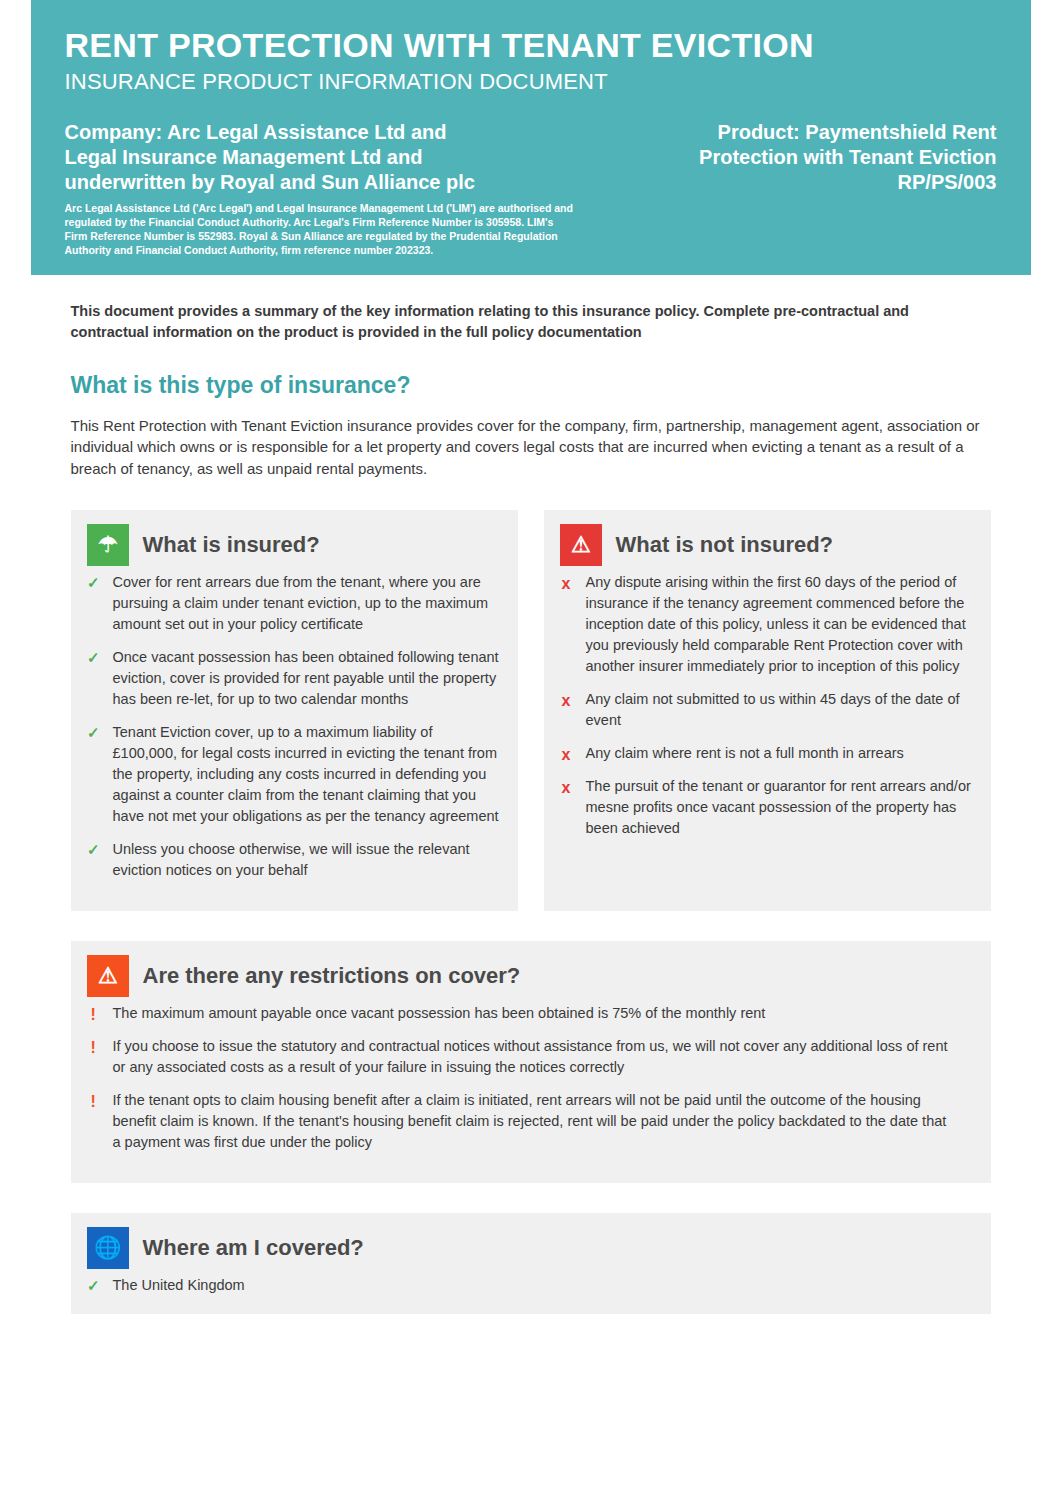RENT PROTECTION WITH TENANT EVICTION
INSURANCE PRODUCT INFORMATION DOCUMENT
Company: Arc Legal Assistance Ltd and
Legal Insurance Management Ltd and
underwritten by Royal and Sun Alliance plc
Arc Legal Assistance Ltd ('Arc Legal') and Legal Insurance Management Ltd ('LIM') are authorised and regulated by the Financial Conduct Authority. Arc Legal's Firm Reference Number is 305958. LIM's Firm Reference Number is 552983. Royal & Sun Alliance are regulated by the Prudential Regulation Authority and Financial Conduct Authority, firm reference number 202323.
Product: Paymentshield Rent
Protection with Tenant Eviction
RP/PS/003
This document provides a summary of the key information relating to this insurance policy. Complete pre-contractual and contractual information on the product is provided in the full policy documentation
What is this type of insurance?
This Rent Protection with Tenant Eviction insurance provides cover for the company, firm, partnership, management agent, association or individual which owns or is responsible for a let property and covers legal costs that are incurred when evicting a tenant as a result of a breach of tenancy, as well as unpaid rental payments.
☂
What is insured?
Cover for rent arrears due from the tenant, where you are pursuing a claim under tenant eviction, up to the maximum amount set out in your policy certificate
Once vacant possession has been obtained following tenant eviction, cover is provided for rent payable until the property has been re-let, for up to two calendar months
Tenant Eviction cover, up to a maximum liability of £100,000, for legal costs incurred in evicting the tenant from the property, including any costs incurred in defending you against a counter claim from the tenant claiming that you have not met your obligations as per the tenancy agreement
Unless you choose otherwise, we will issue the relevant eviction notices on your behalf
⚠
What is not insured?
Any dispute arising within the first 60 days of the period of insurance if the tenancy agreement commenced before the inception date of this policy, unless it can be evidenced that you previously held comparable Rent Protection cover with another insurer immediately prior to inception of this policy
Any claim not submitted to us within 45 days of the date of event
Any claim where rent is not a full month in arrears
The pursuit of the tenant or guarantor for rent arrears and/or mesne profits once vacant possession of the property has been achieved
⚠
Are there any restrictions on cover?
The maximum amount payable once vacant possession has been obtained is 75% of the monthly rent
If you choose to issue the statutory and contractual notices without assistance from us, we will not cover any additional loss of rent or any associated costs as a result of your failure in issuing the notices correctly
If the tenant opts to claim housing benefit after a claim is initiated, rent arrears will not be paid until the outcome of the housing benefit claim is known. If the tenant's housing benefit claim is rejected, rent will be paid under the policy backdated to the date that a payment was first due under the policy
🌐
Where am I covered?
The United Kingdom